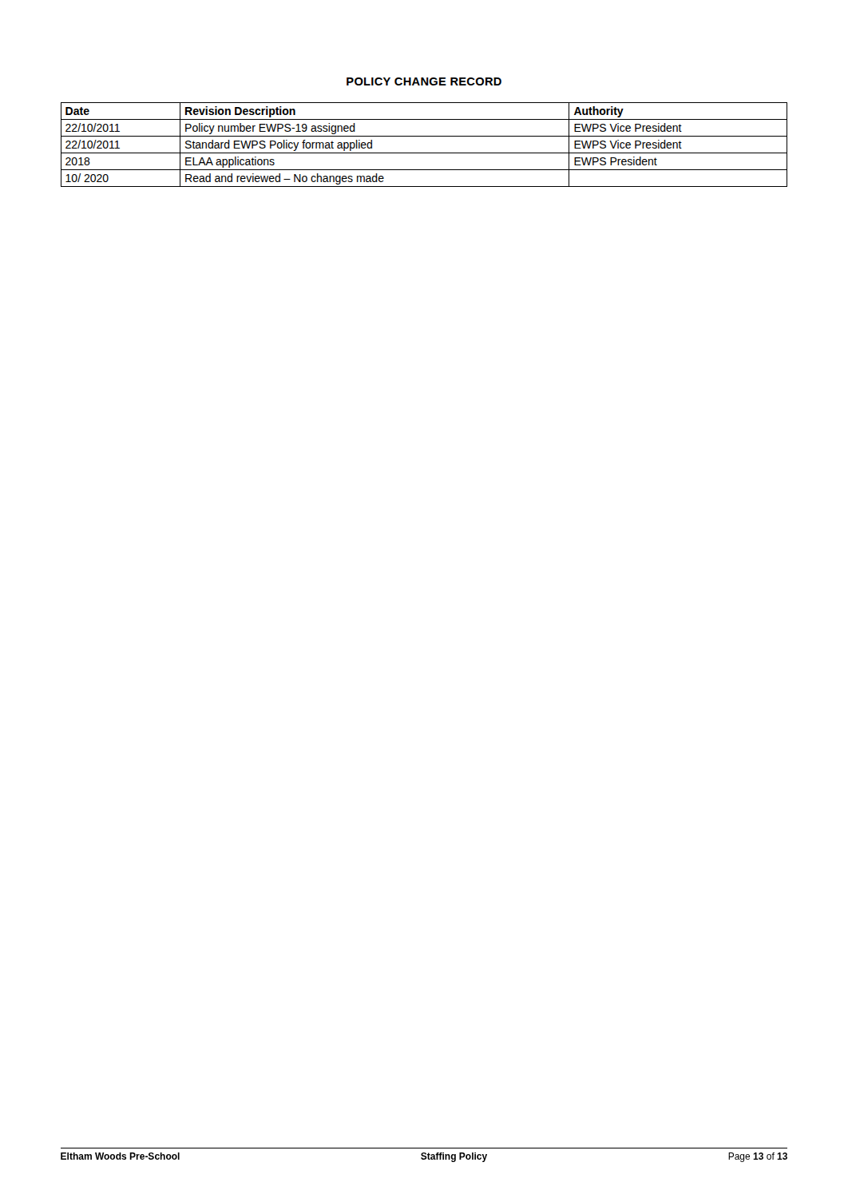Policy Change Record
| Date | Revision Description | Authority |
| --- | --- | --- |
| 22/10/2011 | Policy number EWPS-19 assigned | EWPS Vice President |
| 22/10/2011 | Standard EWPS Policy format applied | EWPS Vice President |
| 2018 | ELAA applications | EWPS President |
| 10/ 2020 | Read and reviewed – No changes made | |
Eltham Woods Pre-School
Staffing Policy
Page 13 of 13